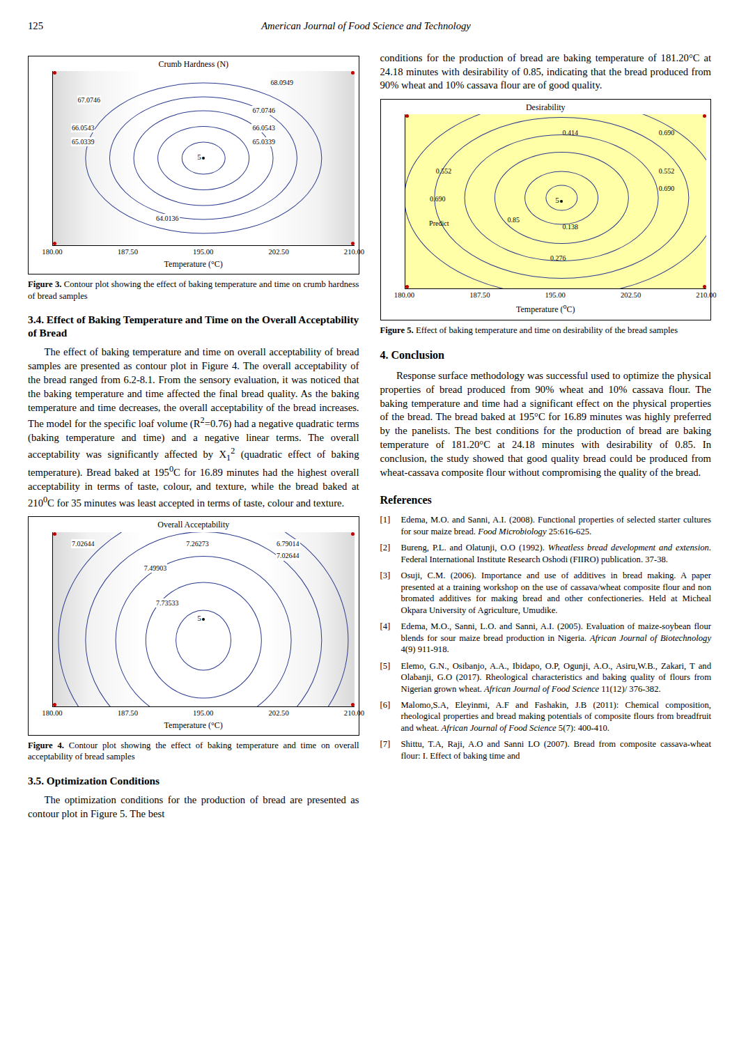125
American Journal of Food Science and Technology
Crumb Hardness (N)
35.00 31.25 27.50 23.75 20.00
Time (Min)
5
68.0949
67.0746
67.0746
66.0543
66.0543
65.0339
65.0339
64.0136
180.00 187.50 195.00 202.50 210.00
Temperature (°C)
Figure 3. Contour plot showing the effect of baking temperature and time on crumb hardness of bread samples
3.4. Effect of Baking Temperature and Time on the Overall Acceptability of Bread
The effect of baking temperature and time on overall acceptability of bread samples are presented as contour plot in Figure 4. The overall acceptability of the bread ranged from 6.2-8.1. From the sensory evaluation, it was noticed that the baking temperature and time affected the final bread quality. As the baking temperature and time decreases, the overall acceptability of the bread increases. The model for the specific loaf volume (R2=0.76) had a negative quadratic terms (baking temperature and time) and a negative linear terms. The overall acceptability was significantly affected by X12 (quadratic effect of baking temperature). Bread baked at 1950C for 16.89 minutes had the highest overall acceptability in terms of taste, colour, and texture, while the bread baked at 2100C for 35 minutes was least accepted in terms of taste, colour and texture.
Overall Acceptability
35.00 31.25 27.50 23.75 20.00
Time (Min)
5
7.02644
7.26273
6.79014
7.02644
7.49903
7.73533
180.00 187.50 195.00 202.50 210.00
Temperature (°C)
Figure 4. Contour plot showing the effect of baking temperature and time on overall acceptability of bread samples
3.5. Optimization Conditions
The optimization conditions for the production of bread are presented as contour plot in Figure 5. The best
conditions for the production of bread are baking temperature of 181.20°C at 24.18 minutes with desirability of 0.85, indicating that the bread produced from 90% wheat and 10% cassava flour are of good quality.
Desirability
35.00 31.25 27.50 23.75 20.00
Time (Min)
5
0.414
0.690
0.552
0.690
0.552
0.690
Predict
0.85
0.138
0.276
180.00 187.50 195.00 202.50 210.00
Temperature (oC)
Figure 5. Effect of baking temperature and time on desirability of the bread samples
4. Conclusion
Response surface methodology was successful used to optimize the physical properties of bread produced from 90% wheat and 10% cassava flour. The baking temperature and time had a significant effect on the physical properties of the bread. The bread baked at 195°C for 16.89 minutes was highly preferred by the panelists. The best conditions for the production of bread are baking temperature of 181.20°C at 24.18 minutes with desirability of 0.85. In conclusion, the study showed that good quality bread could be produced from wheat-cassava composite flour without compromising the quality of the bread.
References
Edema, M.O. and Sanni, A.I. (2008). Functional properties of selected starter cultures for sour maize bread. Food Microbiology 25:616-625.
Bureng, P.L. and Olatunji, O.O (1992). Wheatless bread development and extension. Federal International Institute Research Oshodi (FIIRO) publication. 37-38.
Osuji, C.M. (2006). Importance and use of additives in bread making. A paper presented at a training workshop on the use of cassava/wheat composite flour and non bromated additives for making bread and other confectioneries. Held at Micheal Okpara University of Agriculture, Umudike.
Edema, M.O., Sanni, L.O. and Sanni, A.I. (2005). Evaluation of maize-soybean flour blends for sour maize bread production in Nigeria. African Journal of Biotechnology 4(9) 911-918.
Elemo, G.N., Osibanjo, A.A., Ibidapo, O.P, Ogunji, A.O., Asiru,W.B., Zakari, T and Olabanji, G.O (2017). Rheological characteristics and baking quality of flours from Nigerian grown wheat. African Journal of Food Science 11(12)/ 376-382.
Malomo,S.A, Eleyinmi, A.F and Fashakin, J.B (2011): Chemical composition, rheological properties and bread making potentials of composite flours from breadfruit and wheat. African Journal of Food Science 5(7): 400-410.
Shittu, T.A, Raji, A.O and Sanni LO (2007). Bread from composite cassava-wheat flour: I. Effect of baking time and